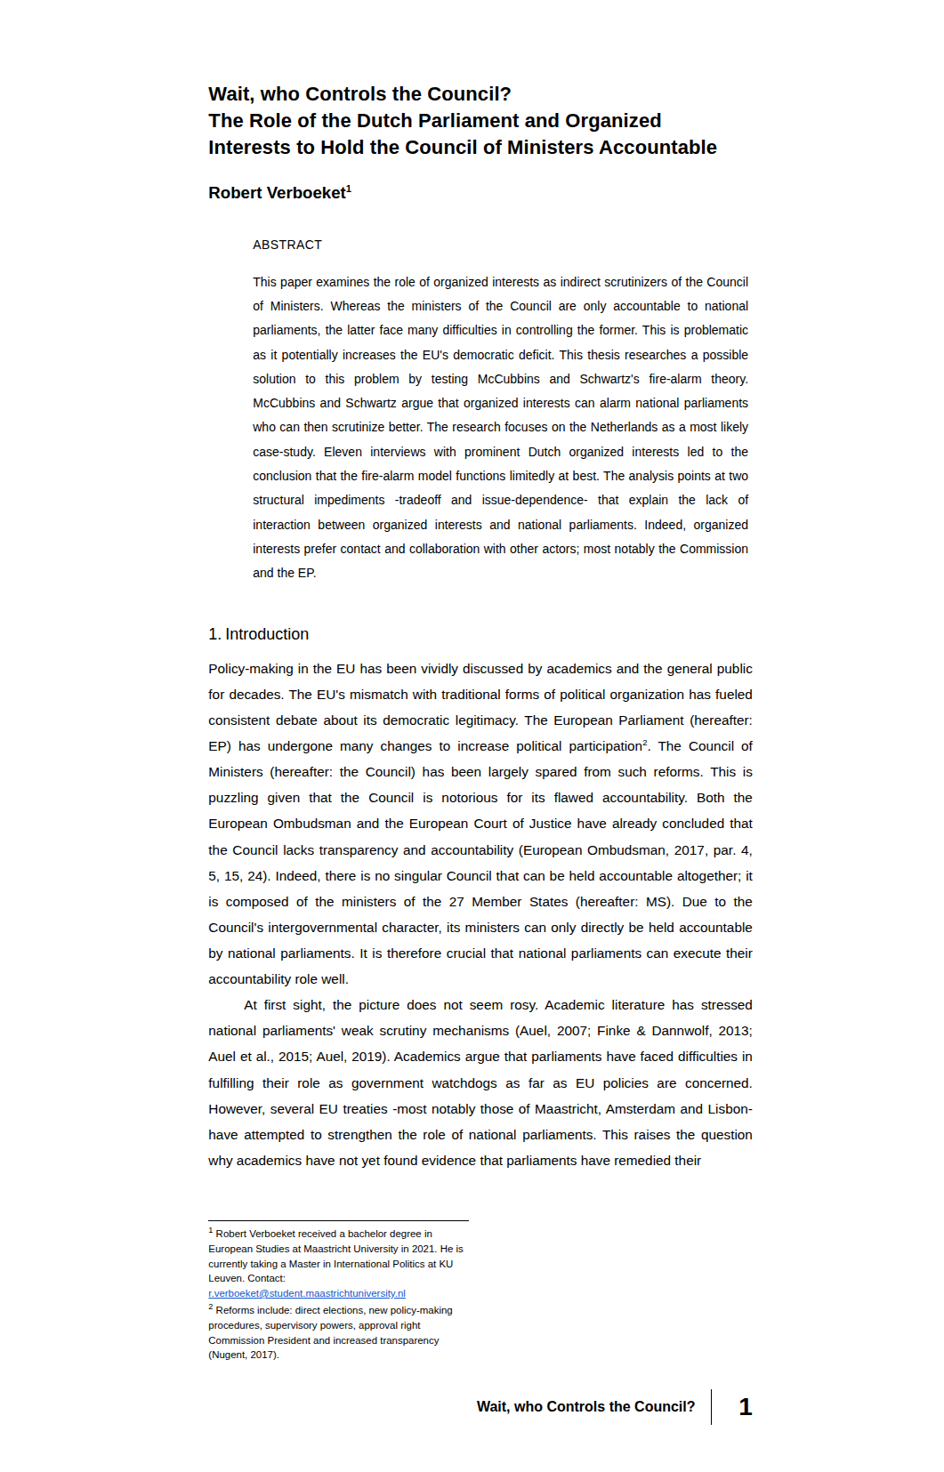Wait, who Controls the Council?
The Role of the Dutch Parliament and Organized
Interests to Hold the Council of Ministers Accountable
Robert Verboeket1
ABSTRACT
This paper examines the role of organized interests as indirect scrutinizers of the Council of Ministers. Whereas the ministers of the Council are only accountable to national parliaments, the latter face many difficulties in controlling the former. This is problematic as it potentially increases the EU's democratic deficit. This thesis researches a possible solution to this problem by testing McCubbins and Schwartz's fire-alarm theory. McCubbins and Schwartz argue that organized interests can alarm national parliaments who can then scrutinize better. The research focuses on the Netherlands as a most likely case-study. Eleven interviews with prominent Dutch organized interests led to the conclusion that the fire-alarm model functions limitedly at best. The analysis points at two structural impediments -tradeoff and issue-dependence- that explain the lack of interaction between organized interests and national parliaments. Indeed, organized interests prefer contact and collaboration with other actors; most notably the Commission and the EP.
1. Introduction
Policy-making in the EU has been vividly discussed by academics and the general public for decades. The EU's mismatch with traditional forms of political organization has fueled consistent debate about its democratic legitimacy. The European Parliament (hereafter: EP) has undergone many changes to increase political participation2. The Council of Ministers (hereafter: the Council) has been largely spared from such reforms. This is puzzling given that the Council is notorious for its flawed accountability. Both the European Ombudsman and the European Court of Justice have already concluded that the Council lacks transparency and accountability (European Ombudsman, 2017, par. 4, 5, 15, 24). Indeed, there is no singular Council that can be held accountable altogether; it is composed of the ministers of the 27 Member States (hereafter: MS). Due to the Council's intergovernmental character, its ministers can only directly be held accountable by national parliaments. It is therefore crucial that national parliaments can execute their accountability role well.
At first sight, the picture does not seem rosy. Academic literature has stressed national parliaments' weak scrutiny mechanisms (Auel, 2007; Finke & Dannwolf, 2013; Auel et al., 2015; Auel, 2019). Academics argue that parliaments have faced difficulties in fulfilling their role as government watchdogs as far as EU policies are concerned. However, several EU treaties -most notably those of Maastricht, Amsterdam and Lisbon- have attempted to strengthen the role of national parliaments. This raises the question why academics have not yet found evidence that parliaments have remedied their
1 Robert Verboeket received a bachelor degree in European Studies at Maastricht University in 2021. He is currently taking a Master in International Politics at KU Leuven. Contact:
r.verboeket@student.maastrichtuniversity.nl
2 Reforms include: direct elections, new policy-making procedures, supervisory powers, approval right Commission President and increased transparency (Nugent, 2017).
Wait, who Controls the Council? 1